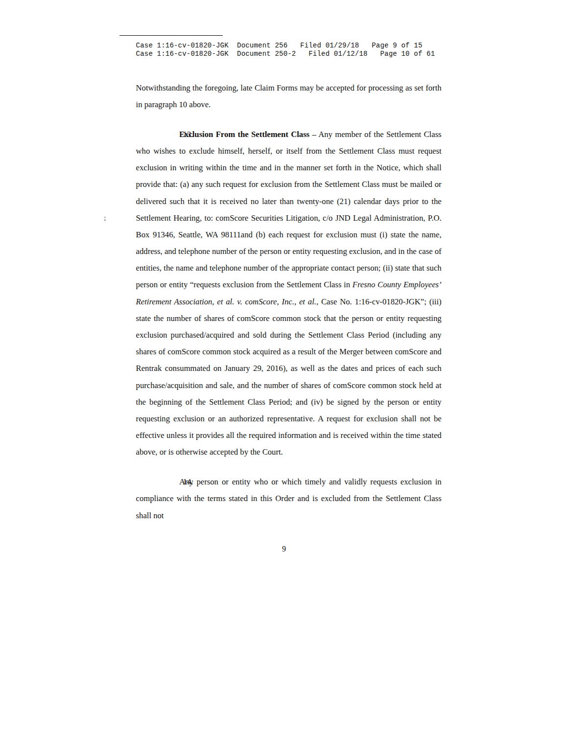Case 1:16-cv-01820-JGK Document 256 Filed 01/29/18 Page 9 of 15 Case 1:16-cv-01820-JGK Document 250-2 Filed 01/12/18 Page 10 of 61
;
Notwithstanding the foregoing, late Claim Forms may be accepted for processing as set forth in paragraph 10 above.
13. Exclusion From the Settlement Class – Any member of the Settlement Class who wishes to exclude himself, herself, or itself from the Settlement Class must request exclusion in writing within the time and in the manner set forth in the Notice, which shall provide that: (a) any such request for exclusion from the Settlement Class must be mailed or delivered such that it is received no later than twenty-one (21) calendar days prior to the Settlement Hearing, to: comScore Securities Litigation, c/o JND Legal Administration, P.O. Box 91346, Seattle, WA 98111and (b) each request for exclusion must (i) state the name, address, and telephone number of the person or entity requesting exclusion, and in the case of entities, the name and telephone number of the appropriate contact person; (ii) state that such person or entity “requests exclusion from the Settlement Class in Fresno County Employees’ Retirement Association, et al. v. comScore, Inc., et al., Case No. 1:16-cv-01820-JGK”; (iii) state the number of shares of comScore common stock that the person or entity requesting exclusion purchased/acquired and sold during the Settlement Class Period (including any shares of comScore common stock acquired as a result of the Merger between comScore and Rentrak consummated on January 29, 2016), as well as the dates and prices of each such purchase/acquisition and sale, and the number of shares of comScore common stock held at the beginning of the Settlement Class Period; and (iv) be signed by the person or entity requesting exclusion or an authorized representative. A request for exclusion shall not be effective unless it provides all the required information and is received within the time stated above, or is otherwise accepted by the Court.
14. Any person or entity who or which timely and validly requests exclusion in compliance with the terms stated in this Order and is excluded from the Settlement Class shall not
9